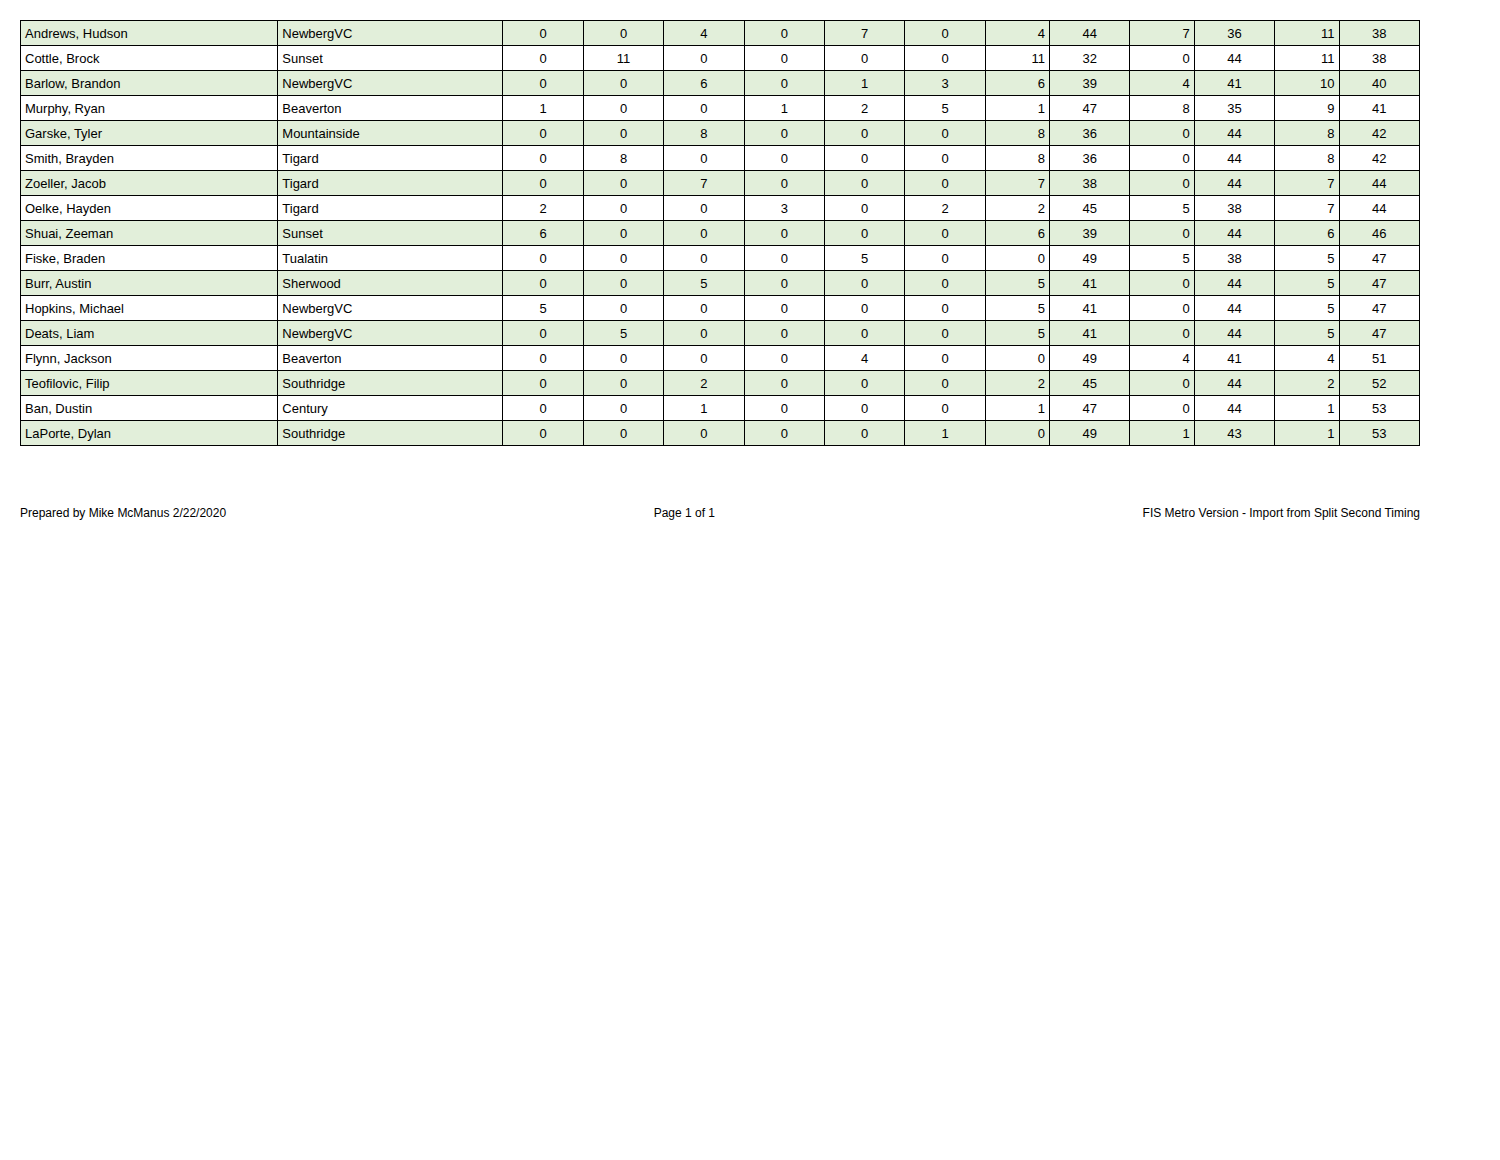| Andrews, Hudson | NewbergVC | 0 | 0 | 4 | 0 | 7 | 0 | 4 | 44 | 7 | 36 | 11 | 38 |
| Cottle, Brock | Sunset | 0 | 11 | 0 | 0 | 0 | 0 | 11 | 32 | 0 | 44 | 11 | 38 |
| Barlow, Brandon | NewbergVC | 0 | 0 | 6 | 0 | 1 | 3 | 6 | 39 | 4 | 41 | 10 | 40 |
| Murphy, Ryan | Beaverton | 1 | 0 | 0 | 1 | 2 | 5 | 1 | 47 | 8 | 35 | 9 | 41 |
| Garske, Tyler | Mountainside | 0 | 0 | 8 | 0 | 0 | 0 | 8 | 36 | 0 | 44 | 8 | 42 |
| Smith, Brayden | Tigard | 0 | 8 | 0 | 0 | 0 | 0 | 8 | 36 | 0 | 44 | 8 | 42 |
| Zoeller, Jacob | Tigard | 0 | 0 | 7 | 0 | 0 | 0 | 7 | 38 | 0 | 44 | 7 | 44 |
| Oelke, Hayden | Tigard | 2 | 0 | 0 | 3 | 0 | 2 | 2 | 45 | 5 | 38 | 7 | 44 |
| Shuai, Zeeman | Sunset | 6 | 0 | 0 | 0 | 0 | 0 | 6 | 39 | 0 | 44 | 6 | 46 |
| Fiske, Braden | Tualatin | 0 | 0 | 0 | 0 | 5 | 0 | 0 | 49 | 5 | 38 | 5 | 47 |
| Burr, Austin | Sherwood | 0 | 0 | 5 | 0 | 0 | 0 | 5 | 41 | 0 | 44 | 5 | 47 |
| Hopkins, Michael | NewbergVC | 5 | 0 | 0 | 0 | 0 | 0 | 5 | 41 | 0 | 44 | 5 | 47 |
| Deats, Liam | NewbergVC | 0 | 5 | 0 | 0 | 0 | 0 | 5 | 41 | 0 | 44 | 5 | 47 |
| Flynn, Jackson | Beaverton | 0 | 0 | 0 | 0 | 4 | 0 | 0 | 49 | 4 | 41 | 4 | 51 |
| Teofilovic, Filip | Southridge | 0 | 0 | 2 | 0 | 0 | 0 | 2 | 45 | 0 | 44 | 2 | 52 |
| Ban, Dustin | Century | 0 | 0 | 1 | 0 | 0 | 0 | 1 | 47 | 0 | 44 | 1 | 53 |
| LaPorte, Dylan | Southridge | 0 | 0 | 0 | 0 | 0 | 1 | 0 | 49 | 1 | 43 | 1 | 53 |
Prepared by Mike McManus 2/22/2020 Page 1 of 1 FIS Metro Version - Import from Split Second Timing